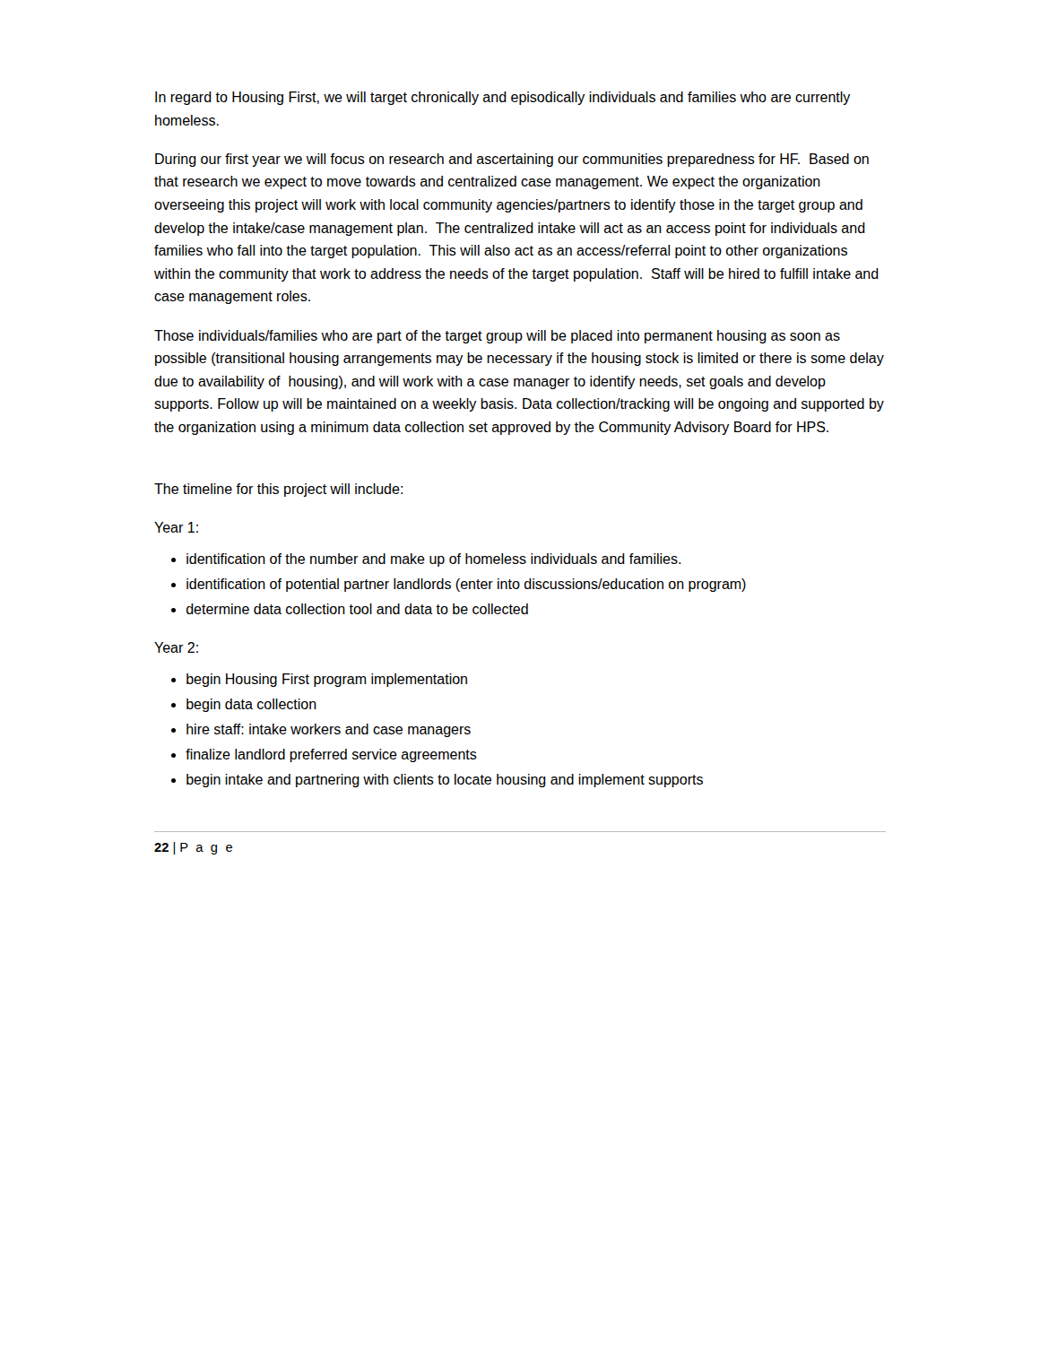In regard to Housing First, we will target chronically and episodically individuals and families who are currently homeless.
During our first year we will focus on research and ascertaining our communities preparedness for HF. Based on that research we expect to move towards and centralized case management. We expect the organization overseeing this project will work with local community agencies/partners to identify those in the target group and develop the intake/case management plan. The centralized intake will act as an access point for individuals and families who fall into the target population. This will also act as an access/referral point to other organizations within the community that work to address the needs of the target population. Staff will be hired to fulfill intake and case management roles.
Those individuals/families who are part of the target group will be placed into permanent housing as soon as possible (transitional housing arrangements may be necessary if the housing stock is limited or there is some delay due to availability of housing), and will work with a case manager to identify needs, set goals and develop supports. Follow up will be maintained on a weekly basis. Data collection/tracking will be ongoing and supported by the organization using a minimum data collection set approved by the Community Advisory Board for HPS.
The timeline for this project will include:
Year 1:
identification of the number and make up of homeless individuals and families.
identification of potential partner landlords (enter into discussions/education on program)
determine data collection tool and data to be collected
Year 2:
begin Housing First program implementation
begin data collection
hire staff: intake workers and case managers
finalize landlord preferred service agreements
begin intake and partnering with clients to locate housing and implement supports
22 | P a g e